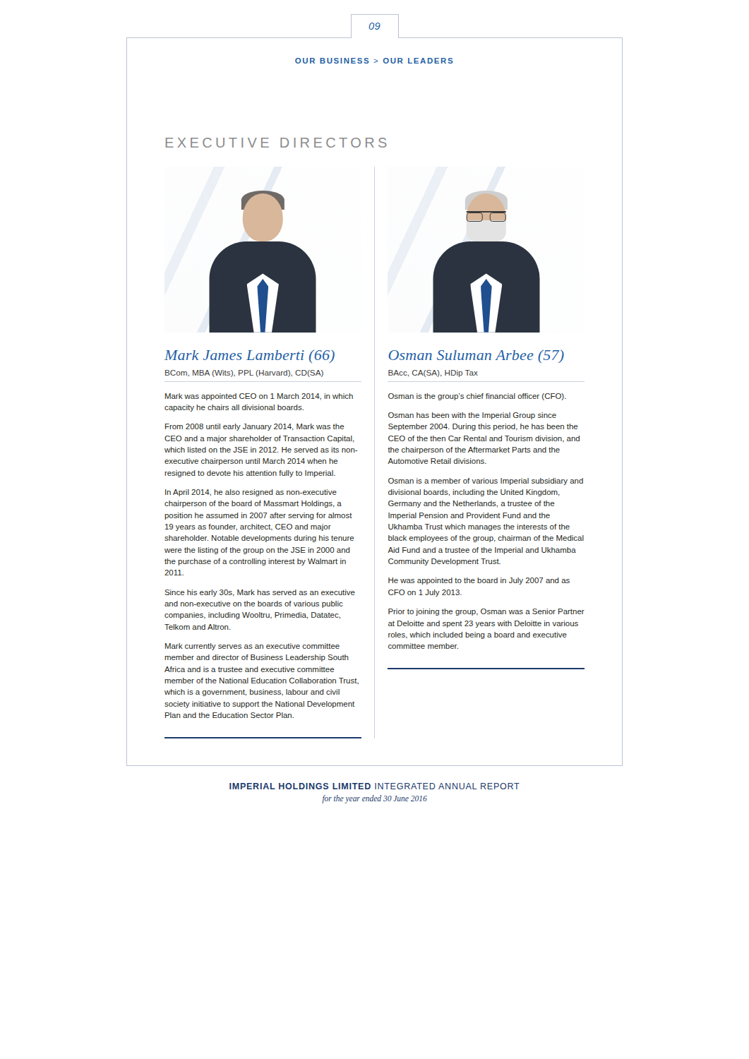09
OUR BUSINESS > OUR LEADERS
Executive Directors
Mark James Lamberti (66)
BCom, MBA (Wits), PPL (Harvard), CD(SA)
Mark was appointed CEO on 1 March 2014, in which capacity he chairs all divisional boards.
From 2008 until early January 2014, Mark was the CEO and a major shareholder of Transaction Capital, which listed on the JSE in 2012. He served as its non-executive chairperson until March 2014 when he resigned to devote his attention fully to Imperial.
In April 2014, he also resigned as non-executive chairperson of the board of Massmart Holdings, a position he assumed in 2007 after serving for almost 19 years as founder, architect, CEO and major shareholder. Notable developments during his tenure were the listing of the group on the JSE in 2000 and the purchase of a controlling interest by Walmart in 2011.
Since his early 30s, Mark has served as an executive and non-executive on the boards of various public companies, including Wooltru, Primedia, Datatec, Telkom and Altron.
Mark currently serves as an executive committee member and director of Business Leadership South Africa and is a trustee and executive committee member of the National Education Collaboration Trust, which is a government, business, labour and civil society initiative to support the National Development Plan and the Education Sector Plan.
Osman Suluman Arbee (57)
BAcc, CA(SA), HDip Tax
Osman is the group’s chief financial officer (CFO).
Osman has been with the Imperial Group since September 2004. During this period, he has been the CEO of the then Car Rental and Tourism division, and the chairperson of the Aftermarket Parts and the Automotive Retail divisions.
Osman is a member of various Imperial subsidiary and divisional boards, including the United Kingdom, Germany and the Netherlands, a trustee of the Imperial Pension and Provident Fund and the Ukhamba Trust which manages the interests of the black employees of the group, chairman of the Medical Aid Fund and a trustee of the Imperial and Ukhamba Community Development Trust.
He was appointed to the board in July 2007 and as CFO on 1 July 2013.
Prior to joining the group, Osman was a Senior Partner at Deloitte and spent 23 years with Deloitte in various roles, which included being a board and executive committee member.
IMPERIAL HOLDINGS LIMITED INTEGRATED ANNUAL REPORT
for the year ended 30 June 2016